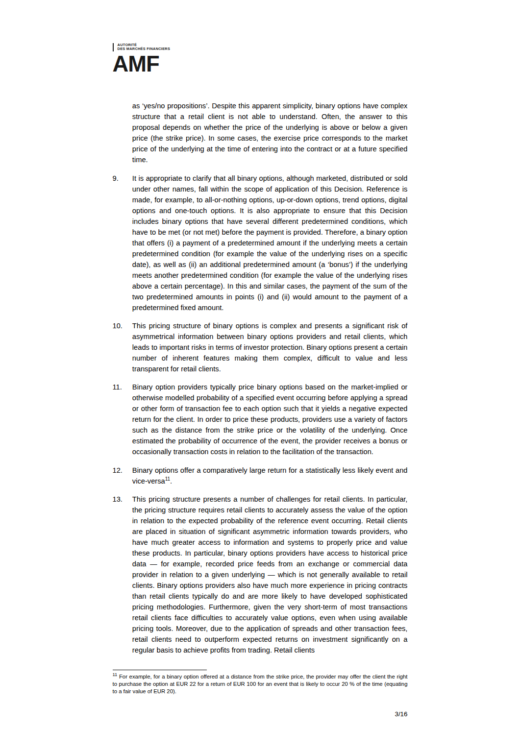AUTORITÉ
DES MARCHÉS FINANCIERS
AMF
as ‘yes/no propositions’. Despite this apparent simplicity, binary options have complex structure that a retail client is not able to understand. Often, the answer to this proposal depends on whether the price of the underlying is above or below a given price (the strike price). In some cases, the exercise price corresponds to the market price of the underlying at the time of entering into the contract or at a future specified time.
It is appropriate to clarify that all binary options, although marketed, distributed or sold under other names, fall within the scope of application of this Decision. Reference is made, for example, to all-or-nothing options, up-or-down options, trend options, digital options and one-touch options. It is also appropriate to ensure that this Decision includes binary options that have several different predetermined conditions, which have to be met (or not met) before the payment is provided. Therefore, a binary option that offers (i) a payment of a predetermined amount if the underlying meets a certain predetermined condition (for example the value of the underlying rises on a specific date), as well as (ii) an additional predetermined amount (a ‘bonus’) if the underlying meets another predetermined condition (for example the value of the underlying rises above a certain percentage). In this and similar cases, the payment of the sum of the two predetermined amounts in points (i) and (ii) would amount to the payment of a predetermined fixed amount.
This pricing structure of binary options is complex and presents a significant risk of asymmetrical information between binary options providers and retail clients, which leads to important risks in terms of investor protection. Binary options present a certain number of inherent features making them complex, difficult to value and less transparent for retail clients.
Binary option providers typically price binary options based on the market-implied or otherwise modelled probability of a specified event occurring before applying a spread or other form of transaction fee to each option such that it yields a negative expected return for the client. In order to price these products, providers use a variety of factors such as the distance from the strike price or the volatility of the underlying. Once estimated the probability of occurrence of the event, the provider receives a bonus or occasionally transaction costs in relation to the facilitation of the transaction.
Binary options offer a comparatively large return for a statistically less likely event and vice-versa11.
This pricing structure presents a number of challenges for retail clients. In particular, the pricing structure requires retail clients to accurately assess the value of the option in relation to the expected probability of the reference event occurring. Retail clients are placed in situation of significant asymmetric information towards providers, who have much greater access to information and systems to properly price and value these products. In particular, binary options providers have access to historical price data — for example, recorded price feeds from an exchange or commercial data provider in relation to a given underlying — which is not generally available to retail clients. Binary options providers also have much more experience in pricing contracts than retail clients typically do and are more likely to have developed sophisticated pricing methodologies. Furthermore, given the very short-term of most transactions retail clients face difficulties to accurately value options, even when using available pricing tools. Moreover, due to the application of spreads and other transaction fees, retail clients need to outperform expected returns on investment significantly on a regular basis to achieve profits from trading. Retail clients
11 For example, for a binary option offered at a distance from the strike price, the provider may offer the client the right to purchase the option at EUR 22 for a return of EUR 100 for an event that is likely to occur 20 % of the time (equating to a fair value of EUR 20).
3/16